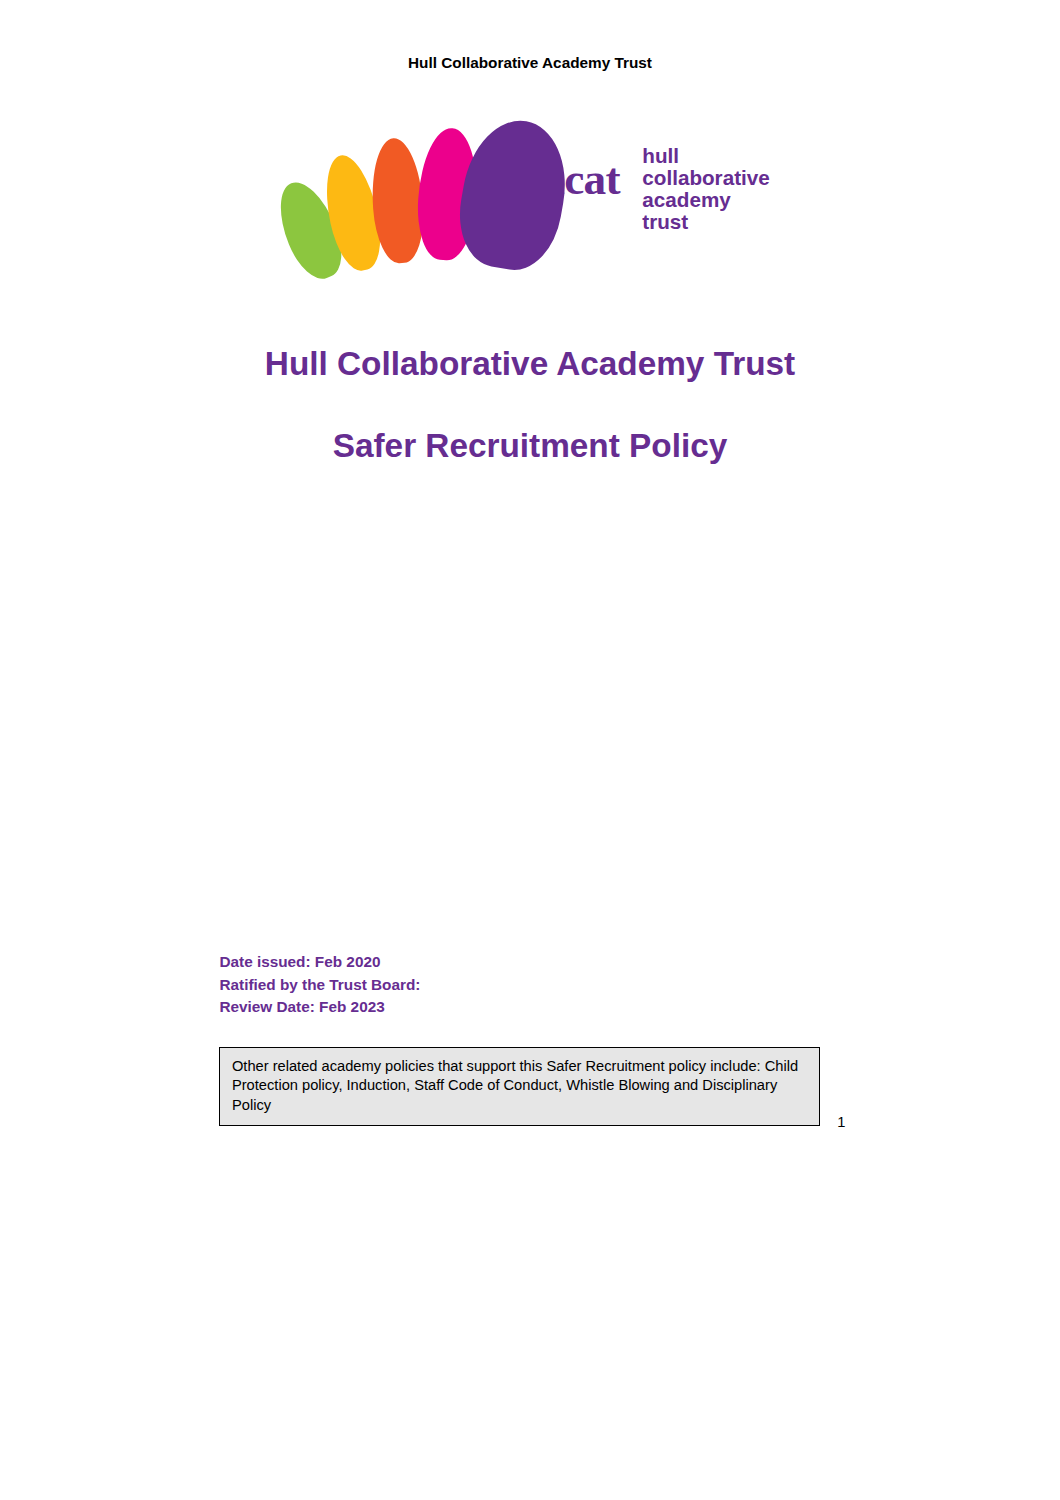Hull Collaborative Academy Trust
hcat hull collaborative
academy trust
Hull Collaborative Academy Trust Safer Recruitment Policy
Date issued: Feb 2020
Ratified by the Trust Board:
Review Date: Feb 2023
Other related academy policies that support this Safer Recruitment policy include: Child Protection policy, Induction, Staff Code of Conduct, Whistle Blowing and Disciplinary Policy
1